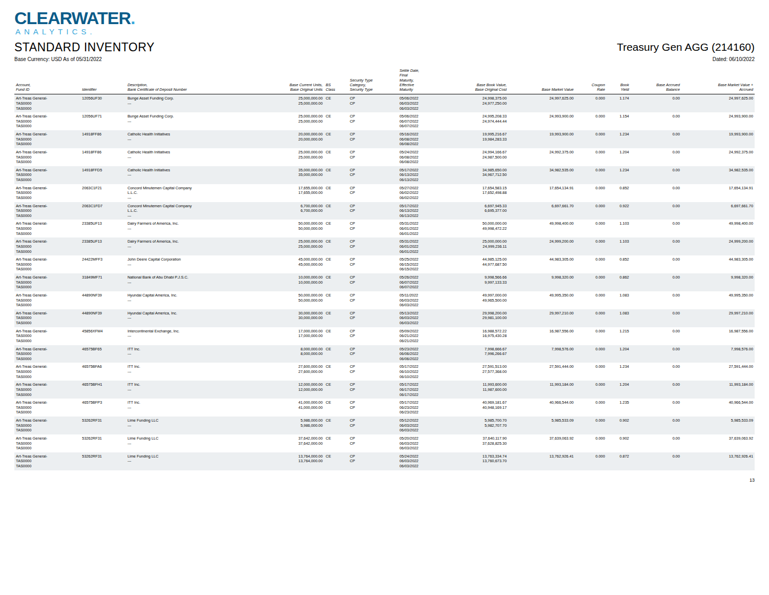CLEARWATER.
ANALYTICS.
STANDARD INVENTORY
Base Currency: USD As of 05/31/2022
Treasury Gen AGG (214160)
Dated: 06/10/2022
| Account, Fund ID | Identifier | Description, Bank Certificate of Deposit Number | Base Current Units, Base Original Units | BS Class | Security Type Category, Security Type | Settle Date, Final Maturity, Effective Maturity | Base Book Value, Base Original Cost | Base Market Value | Coupon Rate | Book Yield | Base Accrued Balance | Base Market Value + Accrued |
| --- | --- | --- | --- | --- | --- | --- | --- | --- | --- | --- | --- | --- |
| Art-Treas General- TAS0000 TAS0000 | 12056UF30 | Bunge Asset Funding Corp. --- | 25,000,000.00 25,000,000.00 | CE | CP CP | 05/06/2022 06/03/2022 06/03/2022 | 24,998,375.00 24,977,250.00 | 24,997,625.00 | 0.000 | 1.174 | 0.00 | 24,997,625.00 |
| Art-Treas General- TAS0000 TAS0000 | 12056UF71 | Bunge Asset Funding Corp. --- | 25,000,000.00 25,000,000.00 | CE | CP CP | 05/06/2022 06/07/2022 06/07/2022 | 24,995,208.33 24,974,444.44 | 24,993,900.00 | 0.000 | 1.154 | 0.00 | 24,993,900.00 |
| Art-Treas General- TAS0000 TAS0000 | 14918FF86 | Catholic Health Initiatives --- | 20,000,000.00 20,000,000.00 | CE | CP CP | 05/16/2022 06/08/2022 06/08/2022 | 19,995,216.67 19,984,283.33 | 19,993,900.00 | 0.000 | 1.234 | 0.00 | 19,993,900.00 |
| Art-Treas General- TAS0000 TAS0000 | 14918FF86 | Catholic Health Initiatives --- | 25,000,000.00 25,000,000.00 | CE | CP CP | 05/24/2022 06/08/2022 06/08/2022 | 24,994,166.67 24,987,500.00 | 24,992,375.00 | 0.000 | 1.204 | 0.00 | 24,992,375.00 |
| Art-Treas General- TAS0000 TAS0000 | 14918FFD5 | Catholic Health Initiatives --- | 35,000,000.00 35,000,000.00 | CE | CP CP | 05/17/2022 06/13/2022 06/13/2022 | 34,985,650.00 34,967,712.50 | 34,982,535.00 | 0.000 | 1.234 | 0.00 | 34,982,535.00 |
| Art-Treas General- TAS0000 TAS0000 | 2063C1F21 | Concord Minutemen Capital Company L.L.C. --- | 17,655,000.00 17,655,000.00 | CE | CP CP | 05/27/2022 06/02/2022 06/02/2022 | 17,654,583.15 17,652,498.88 | 17,654,134.91 | 0.000 | 0.852 | 0.00 | 17,654,134.91 |
| Art-Treas General- TAS0000 TAS0000 | 2063C1FD7 | Concord Minutemen Capital Company L.L.C. --- | 6,700,000.00 6,700,000.00 | CE | CP CP | 05/17/2022 06/13/2022 06/13/2022 | 6,697,945.33 6,695,377.00 | 6,697,661.70 | 0.000 | 0.922 | 0.00 | 6,697,661.70 |
| Art-Treas General- TAS0000 TAS0000 | 23385UF13 | Dairy Farmers of America, Inc. --- | 50,000,000.00 50,000,000.00 | CE | CP CP | 05/31/2022 06/01/2022 06/01/2022 | 50,000,000.00 49,998,472.22 | 49,998,400.00 | 0.000 | 1.103 | 0.00 | 49,998,400.00 |
| Art-Treas General- TAS0000 TAS0000 | 23385UF13 | Dairy Farmers of America, Inc. --- | 25,000,000.00 25,000,000.00 | CE | CP CP | 05/31/2022 06/01/2022 06/01/2022 | 25,000,000.00 24,999,236.11 | 24,999,200.00 | 0.000 | 1.103 | 0.00 | 24,999,200.00 |
| Art-Treas General- TAS0000 TAS0000 | 24422MFF3 | John Deere Capital Corporation --- | 45,000,000.00 45,000,000.00 | CE | CP CP | 05/25/2022 06/15/2022 06/15/2022 | 44,985,125.00 44,977,687.50 | 44,983,305.00 | 0.000 | 0.852 | 0.00 | 44,983,305.00 |
| Art-Treas General- TAS0000 TAS0000 | 31849MF71 | National Bank of Abu Dhabi P.J.S.C. --- | 10,000,000.00 10,000,000.00 | CE | CP CP | 05/26/2022 06/07/2022 06/07/2022 | 9,998,566.66 9,997,133.33 | 9,998,320.00 | 0.000 | 0.862 | 0.00 | 9,998,320.00 |
| Art-Treas General- TAS0000 TAS0000 | 44890NF39 | Hyundai Capital America, Inc. --- | 50,000,000.00 50,000,000.00 | CE | CP CP | 05/11/2022 06/03/2022 06/03/2022 | 49,997,000.00 49,965,500.00 | 49,995,350.00 | 0.000 | 1.083 | 0.00 | 49,995,350.00 |
| Art-Treas General- TAS0000 TAS0000 | 44890NF39 | Hyundai Capital America, Inc. --- | 30,000,000.00 30,000,000.00 | CE | CP CP | 05/13/2022 06/03/2022 06/03/2022 | 29,998,200.00 29,981,100.00 | 29,997,210.00 | 0.000 | 1.083 | 0.00 | 29,997,210.00 |
| Art-Treas General- TAS0000 TAS0000 | 45856XFM4 | Intercontinental Exchange, Inc. --- | 17,000,000.00 17,000,000.00 | CE | CP CP | 05/09/2022 06/21/2022 06/21/2022 | 16,988,572.22 16,975,430.28 | 16,987,556.00 | 0.000 | 1.215 | 0.00 | 16,987,556.00 |
| Art-Treas General- TAS0000 TAS0000 | 46575BF65 | ITT Inc. --- | 8,000,000.00 8,000,000.00 | CE | CP CP | 05/23/2022 06/06/2022 06/06/2022 | 7,998,666.67 7,996,266.67 | 7,998,576.00 | 0.000 | 1.204 | 0.00 | 7,998,576.00 |
| Art-Treas General- TAS0000 TAS0000 | 46575BFA6 | ITT Inc. --- | 27,600,000.00 27,600,000.00 | CE | CP CP | 05/17/2022 06/10/2022 06/10/2022 | 27,591,513.00 27,577,368.00 | 27,591,444.00 | 0.000 | 1.234 | 0.00 | 27,591,444.00 |
| Art-Treas General- TAS0000 TAS0000 | 46575BFH1 | ITT Inc. --- | 12,000,000.00 12,000,000.00 | CE | CP CP | 05/17/2022 06/17/2022 06/17/2022 | 11,993,600.00 11,987,600.00 | 11,993,184.00 | 0.000 | 1.204 | 0.00 | 11,993,184.00 |
| Art-Treas General- TAS0000 TAS0000 | 46575BFP3 | ITT Inc. --- | 41,000,000.00 41,000,000.00 | CE | CP CP | 05/17/2022 06/23/2022 06/23/2022 | 40,969,181.67 40,948,169.17 | 40,966,544.00 | 0.000 | 1.235 | 0.00 | 40,966,544.00 |
| Art-Treas General- TAS0000 TAS0000 | 53262RF31 | Lime Funding LLC --- | 5,986,000.00 5,986,000.00 | CE | CP CP | 05/12/2022 06/03/2022 06/03/2022 | 5,985,700.70 5,982,707.70 | 5,985,533.09 | 0.000 | 0.902 | 0.00 | 5,985,533.09 |
| Art-Treas General- TAS0000 TAS0000 | 53262RF31 | Lime Funding LLC --- | 37,642,000.00 37,642,000.00 | CE | CP CP | 05/20/2022 06/03/2022 06/03/2022 | 37,640,117.90 37,628,825.30 | 37,639,063.92 | 0.000 | 0.902 | 0.00 | 37,639,063.92 |
| Art-Treas General- TAS0000 TAS0000 | 53262RF31 | Lime Funding LLC --- | 13,764,000.00 13,764,000.00 | CE | CP CP | 05/24/2022 06/03/2022 06/03/2022 | 13,763,334.74 13,760,673.70 | 13,762,926.41 | 0.000 | 0.872 | 0.00 | 13,762,926.41 |
13